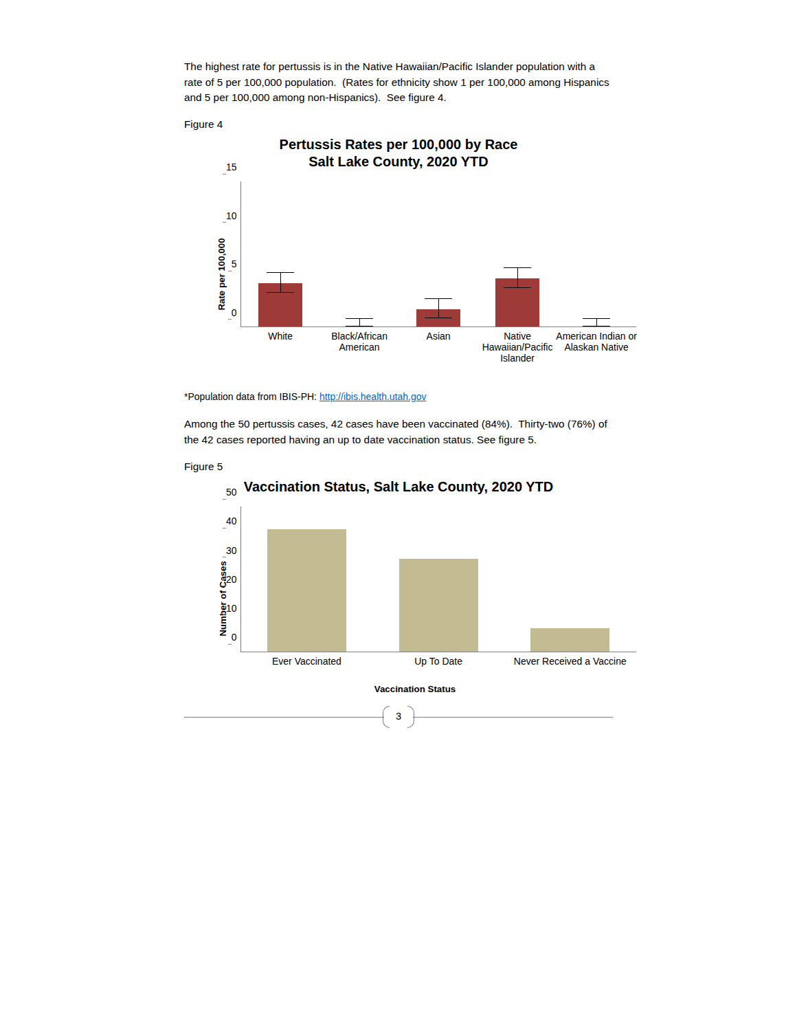The highest rate for pertussis is in the Native Hawaiian/Pacific Islander population with a rate of 5 per 100,000 population. (Rates for ethnicity show 1 per 100,000 among Hispanics and 5 per 100,000 among non-Hispanics). See figure 4.
Figure 4
Pertussis Rates per 100,000 by Race
Salt Lake County, 2020 YTD
Rate per 100,000
0
5
10
15
White
Black/African American
Asian
Native Hawaiian/Pacific Islander
American Indian or Alaskan Native
*Population data from IBIS-PH: http://ibis.health.utah.gov
Among the 50 pertussis cases, 42 cases have been vaccinated (84%). Thirty-two (76%) of the 42 cases reported having an up to date vaccination status. See figure 5.
Figure 5
Vaccination Status, Salt Lake County, 2020 YTD
Number of Cases
0
10
20
30
40
50
Ever Vaccinated
Up To Date
Never Received a Vaccine
Vaccination Status
3